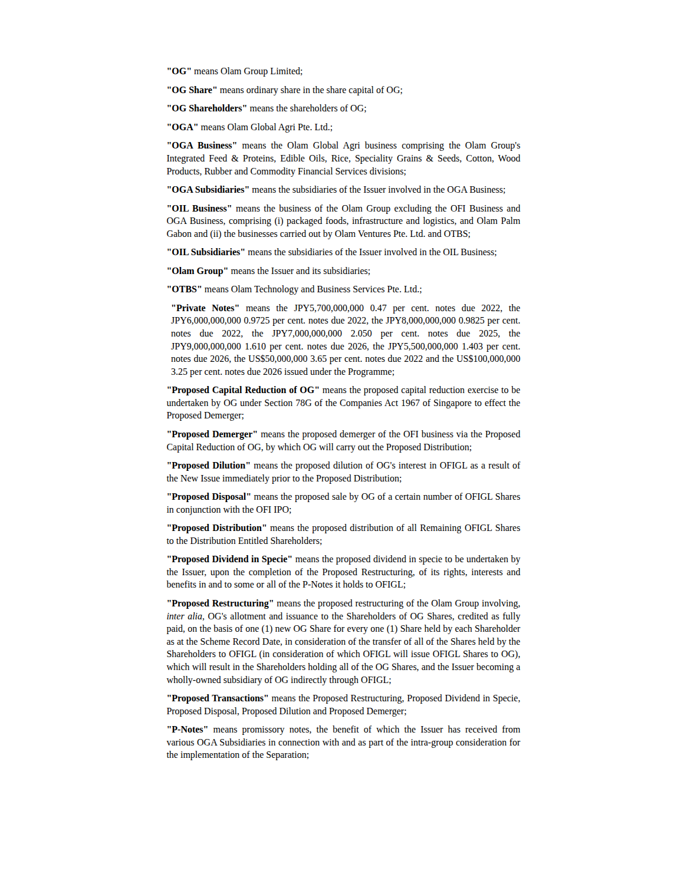"OG" means Olam Group Limited;
"OG Share" means ordinary share in the share capital of OG;
"OG Shareholders" means the shareholders of OG;
"OGA" means Olam Global Agri Pte. Ltd.;
"OGA Business" means the Olam Global Agri business comprising the Olam Group's Integrated Feed & Proteins, Edible Oils, Rice, Speciality Grains & Seeds, Cotton, Wood Products, Rubber and Commodity Financial Services divisions;
"OGA Subsidiaries" means the subsidiaries of the Issuer involved in the OGA Business;
"OIL Business" means the business of the Olam Group excluding the OFI Business and OGA Business, comprising (i) packaged foods, infrastructure and logistics, and Olam Palm Gabon and (ii) the businesses carried out by Olam Ventures Pte. Ltd. and OTBS;
"OIL Subsidiaries" means the subsidiaries of the Issuer involved in the OIL Business;
"Olam Group" means the Issuer and its subsidiaries;
"OTBS" means Olam Technology and Business Services Pte. Ltd.;
"Private Notes" means the JPY5,700,000,000 0.47 per cent. notes due 2022, the JPY6,000,000,000 0.9725 per cent. notes due 2022, the JPY8,000,000,000 0.9825 per cent. notes due 2022, the JPY7,000,000,000 2.050 per cent. notes due 2025, the JPY9,000,000,000 1.610 per cent. notes due 2026, the JPY5,500,000,000 1.403 per cent. notes due 2026, the US$50,000,000 3.65 per cent. notes due 2022 and the US$100,000,000 3.25 per cent. notes due 2026 issued under the Programme;
"Proposed Capital Reduction of OG" means the proposed capital reduction exercise to be undertaken by OG under Section 78G of the Companies Act 1967 of Singapore to effect the Proposed Demerger;
"Proposed Demerger" means the proposed demerger of the OFI business via the Proposed Capital Reduction of OG, by which OG will carry out the Proposed Distribution;
"Proposed Dilution" means the proposed dilution of OG's interest in OFIGL as a result of the New Issue immediately prior to the Proposed Distribution;
"Proposed Disposal" means the proposed sale by OG of a certain number of OFIGL Shares in conjunction with the OFI IPO;
"Proposed Distribution" means the proposed distribution of all Remaining OFIGL Shares to the Distribution Entitled Shareholders;
"Proposed Dividend in Specie" means the proposed dividend in specie to be undertaken by the Issuer, upon the completion of the Proposed Restructuring, of its rights, interests and benefits in and to some or all of the P-Notes it holds to OFIGL;
"Proposed Restructuring" means the proposed restructuring of the Olam Group involving, inter alia, OG's allotment and issuance to the Shareholders of OG Shares, credited as fully paid, on the basis of one (1) new OG Share for every one (1) Share held by each Shareholder as at the Scheme Record Date, in consideration of the transfer of all of the Shares held by the Shareholders to OFIGL (in consideration of which OFIGL will issue OFIGL Shares to OG), which will result in the Shareholders holding all of the OG Shares, and the Issuer becoming a wholly-owned subsidiary of OG indirectly through OFIGL;
"Proposed Transactions" means the Proposed Restructuring, Proposed Dividend in Specie, Proposed Disposal, Proposed Dilution and Proposed Demerger;
"P-Notes" means promissory notes, the benefit of which the Issuer has received from various OGA Subsidiaries in connection with and as part of the intra-group consideration for the implementation of the Separation;